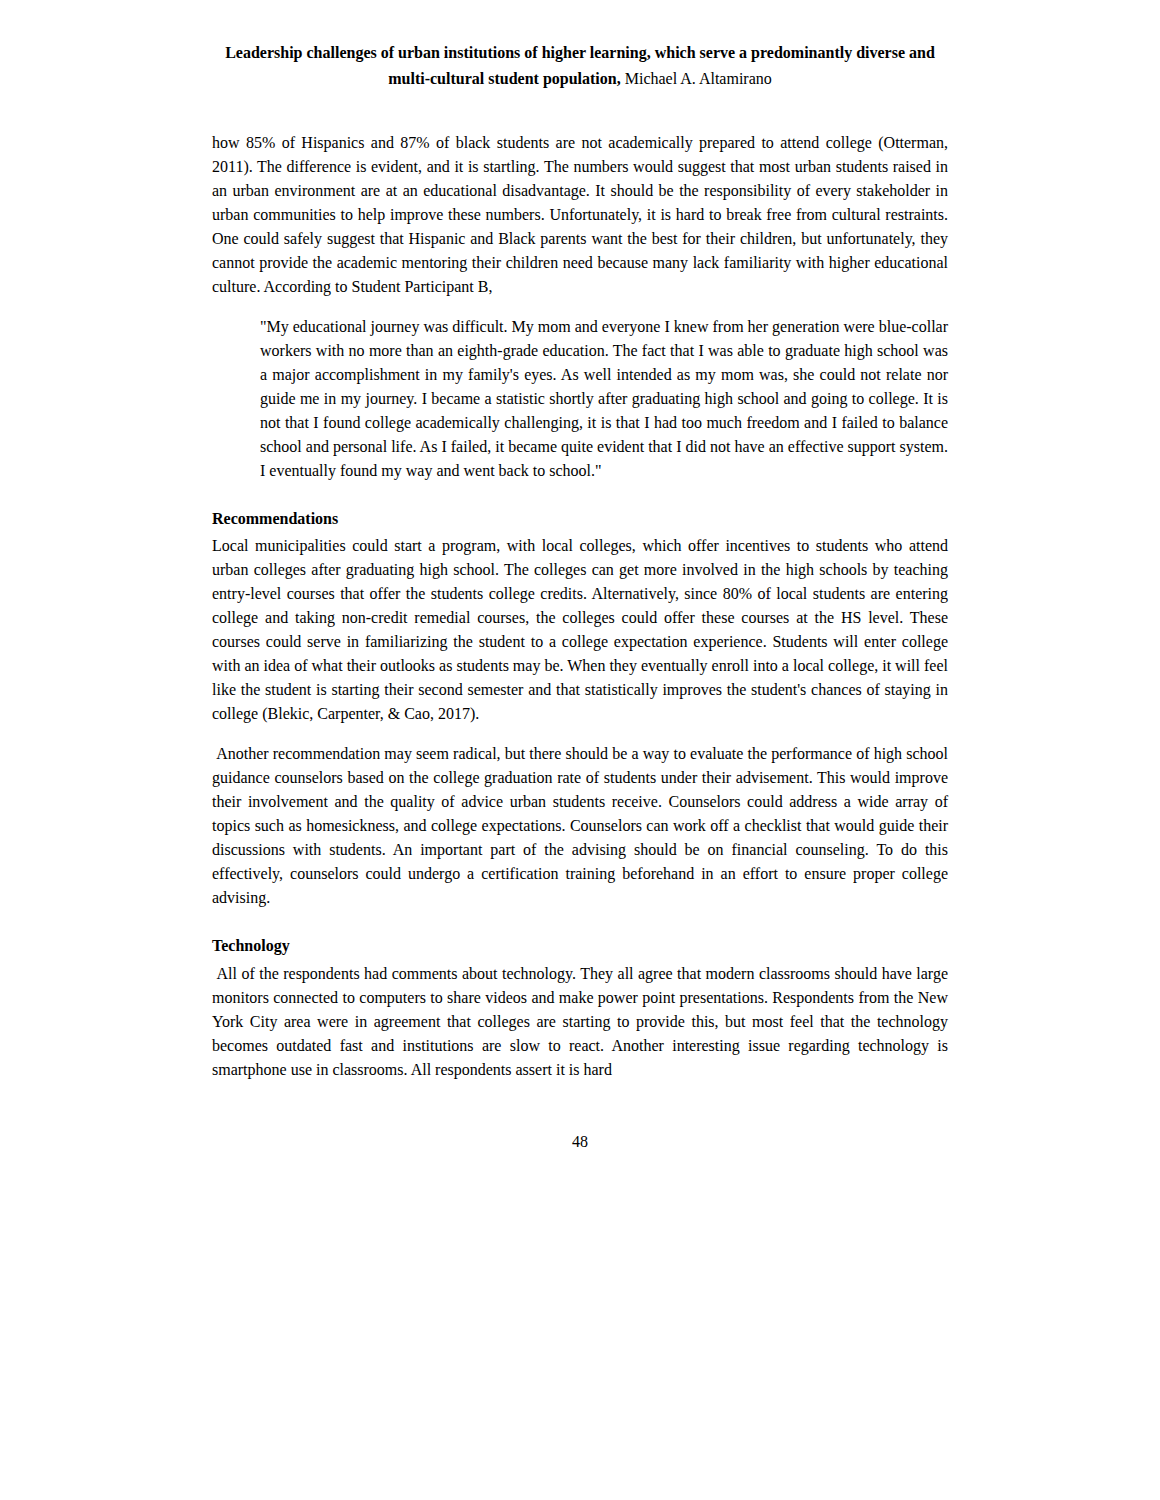Leadership challenges of urban institutions of higher learning, which serve a predominantly diverse and multi-cultural student population, Michael A. Altamirano
how 85% of Hispanics and 87% of black students are not academically prepared to attend college (Otterman, 2011). The difference is evident, and it is startling. The numbers would suggest that most urban students raised in an urban environment are at an educational disadvantage. It should be the responsibility of every stakeholder in urban communities to help improve these numbers. Unfortunately, it is hard to break free from cultural restraints. One could safely suggest that Hispanic and Black parents want the best for their children, but unfortunately, they cannot provide the academic mentoring their children need because many lack familiarity with higher educational culture. According to Student Participant B,
"My educational journey was difficult. My mom and everyone I knew from her generation were blue-collar workers with no more than an eighth-grade education. The fact that I was able to graduate high school was a major accomplishment in my family's eyes. As well intended as my mom was, she could not relate nor guide me in my journey. I became a statistic shortly after graduating high school and going to college. It is not that I found college academically challenging, it is that I had too much freedom and I failed to balance school and personal life. As I failed, it became quite evident that I did not have an effective support system. I eventually found my way and went back to school."
Recommendations
Local municipalities could start a program, with local colleges, which offer incentives to students who attend urban colleges after graduating high school. The colleges can get more involved in the high schools by teaching entry-level courses that offer the students college credits. Alternatively, since 80% of local students are entering college and taking non-credit remedial courses, the colleges could offer these courses at the HS level. These courses could serve in familiarizing the student to a college expectation experience. Students will enter college with an idea of what their outlooks as students may be. When they eventually enroll into a local college, it will feel like the student is starting their second semester and that statistically improves the student's chances of staying in college (Blekic, Carpenter, & Cao, 2017).
Another recommendation may seem radical, but there should be a way to evaluate the performance of high school guidance counselors based on the college graduation rate of students under their advisement. This would improve their involvement and the quality of advice urban students receive. Counselors could address a wide array of topics such as homesickness, and college expectations. Counselors can work off a checklist that would guide their discussions with students. An important part of the advising should be on financial counseling. To do this effectively, counselors could undergo a certification training beforehand in an effort to ensure proper college advising.
Technology
All of the respondents had comments about technology. They all agree that modern classrooms should have large monitors connected to computers to share videos and make power point presentations. Respondents from the New York City area were in agreement that colleges are starting to provide this, but most feel that the technology becomes outdated fast and institutions are slow to react. Another interesting issue regarding technology is smartphone use in classrooms. All respondents assert it is hard
48